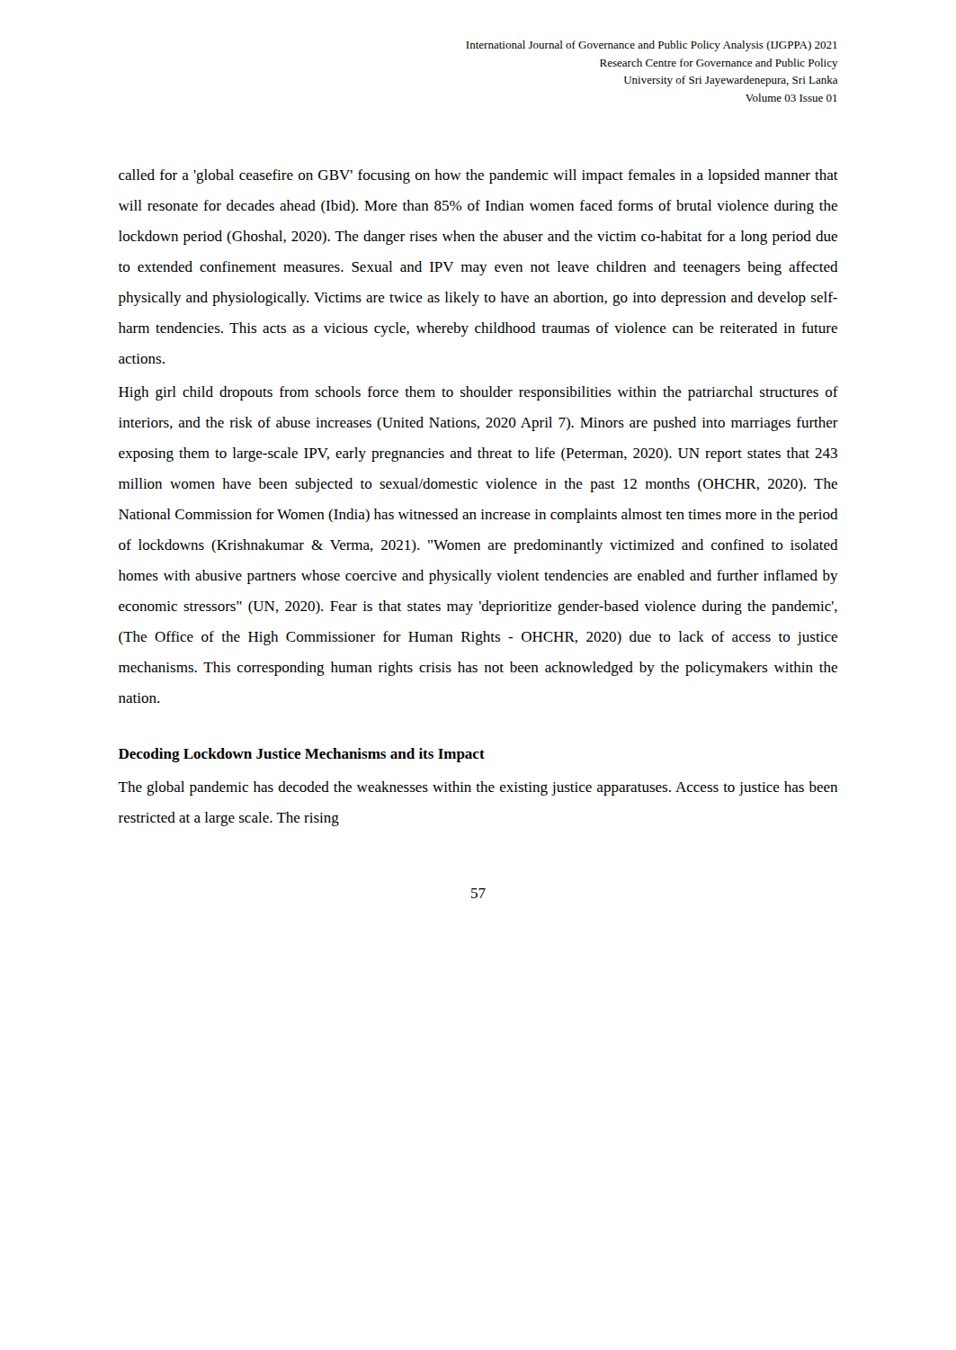International Journal of Governance and Public Policy Analysis (IJGPPA) 2021
Research Centre for Governance and Public Policy
University of Sri Jayewardenepura, Sri Lanka
Volume 03 Issue 01
called for a 'global ceasefire on GBV' focusing on how the pandemic will impact females in a lopsided manner that will resonate for decades ahead (Ibid). More than 85% of Indian women faced forms of brutal violence during the lockdown period (Ghoshal, 2020). The danger rises when the abuser and the victim co-habitat for a long period due to extended confinement measures. Sexual and IPV may even not leave children and teenagers being affected physically and physiologically. Victims are twice as likely to have an abortion, go into depression and develop self-harm tendencies. This acts as a vicious cycle, whereby childhood traumas of violence can be reiterated in future actions.
High girl child dropouts from schools force them to shoulder responsibilities within the patriarchal structures of interiors, and the risk of abuse increases (United Nations, 2020 April 7). Minors are pushed into marriages further exposing them to large-scale IPV, early pregnancies and threat to life (Peterman, 2020). UN report states that 243 million women have been subjected to sexual/domestic violence in the past 12 months (OHCHR, 2020). The National Commission for Women (India) has witnessed an increase in complaints almost ten times more in the period of lockdowns (Krishnakumar & Verma, 2021). "Women are predominantly victimized and confined to isolated homes with abusive partners whose coercive and physically violent tendencies are enabled and further inflamed by economic stressors" (UN, 2020). Fear is that states may 'deprioritize gender-based violence during the pandemic', (The Office of the High Commissioner for Human Rights - OHCHR, 2020) due to lack of access to justice mechanisms. This corresponding human rights crisis has not been acknowledged by the policymakers within the nation.
Decoding Lockdown Justice Mechanisms and its Impact
The global pandemic has decoded the weaknesses within the existing justice apparatuses. Access to justice has been restricted at a large scale. The rising
57